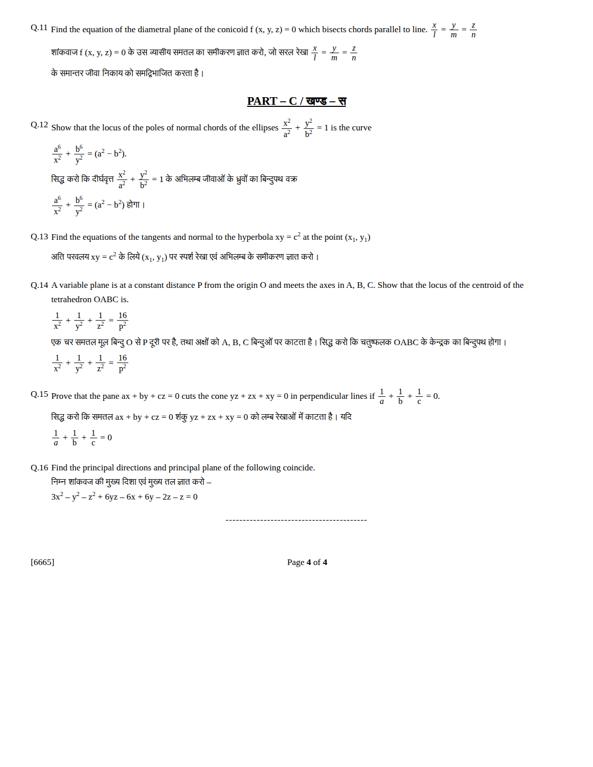Q.11
Find the equation of the diametral plane of the conicoid f (x, y, z) = 0 which bisects chords parallel to line. xl = ym = zn
शांकवाज f (x, y, z) = 0 के उस व्यासीय समतल का समीकरण ज्ञात करो, जो सरल रेखा xl = ym = zn
के समान्तर जीवा निकाय को समद्विभाजित करता है।
PART – C / खण्ड – स
Q.12
Show that the locus of the poles of normal chords of the ellipses x2 a2 + y2 b2 = 1 is the curve
a6 x2 + b6 y2 = (a2 − b2).
सिद्ध करो कि दीर्घवृत्त x2 a2 + y2 b2 = 1 के अभिलम्ब जीवाओं के ध्रुवों का बिन्दुपथ वक्र
a6 x2 + b6 y2 = (a2 − b2) होगा।
Q.13
Find the equations of the tangents and normal to the hyperbola xy = c2 at the point (x1, y1)
अति परवलय xy = c2 के लिये (x1, y1) पर स्पर्श रेखा एवं अभिलम्ब के समीकरण ज्ञात करो।
Q.14
A variable plane is at a constant distance P from the origin O and meets the axes in A, B, C. Show that the locus of the centroid of the tetrahedron OABC is.
1 x2 + 1 y2 + 1 z2 = 16 p2
एक चर समतल मूल बिन्दु O से P दूरी पर है, तथा अक्षों को A, B, C बिन्दुओं पर काटता है। सिद्ध करो कि चतुष्फलक OABC के केन्द्रक का बिन्दुपथ होगा।
1 x2 + 1 y2 + 1 z2 = 16 p2
Q.15
Prove that the pane ax + by + cz = 0 cuts the cone yz + zx + xy = 0 in perpendicular lines if 1 a + 1 b + 1 c = 0.
सिद्ध करो कि समतल ax + by + cz = 0 शंकु yz + zx + xy = 0 को लम्ब रेखाओं में काटता है। यदि
1 a + 1 b + 1 c = 0
Q.16
Find the principal directions and principal plane of the following coincide.
निम्न शांकवज की मुख्य दिशा एवं मुख्य तल ज्ञात करो –
3x2 – y2 – z2 + 6yz – 6x + 6y – 2z – z = 0
-----------------------------------------
[6665]
Page 4 of 4